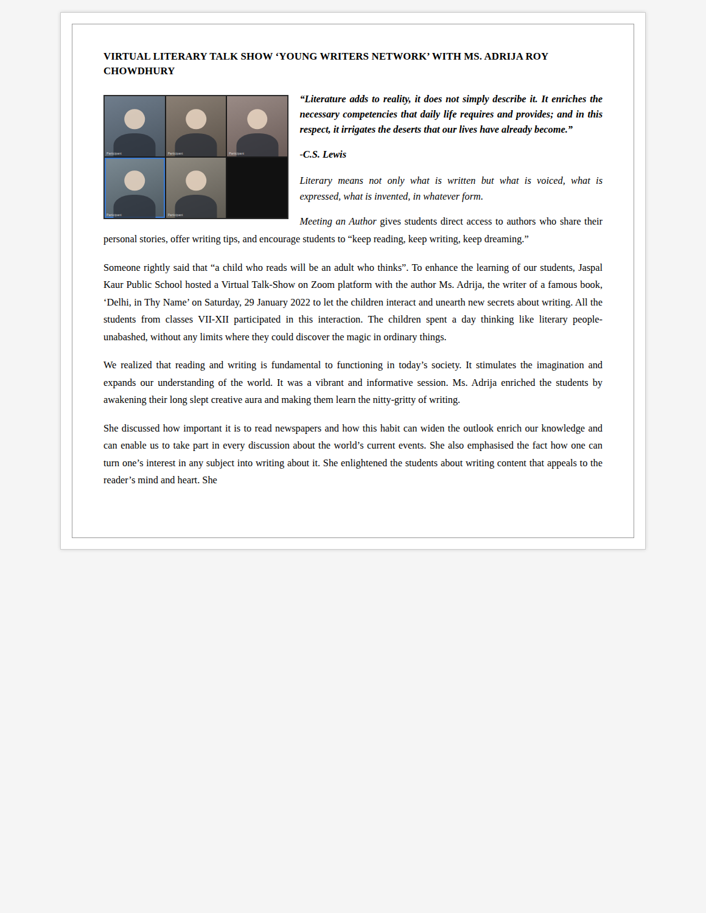VIRTUAL LITERARY TALK SHOW ‘YOUNG WRITERS NETWORK’ WITH MS. ADRIJA ROY CHOWDHURY
Participant
Participant
Participant
Participant
Participant
“Literature adds to reality, it does not simply describe it. It enriches the necessary competencies that daily life requires and provides; and in this respect, it irrigates the deserts that our lives have already become.”
-C.S. Lewis
Literary means not only what is written but what is voiced, what is expressed, what is invented, in whatever form.
Meeting an Author gives students direct access to authors who share their personal stories, offer writing tips, and encourage students to “keep reading, keep writing, keep dreaming.”
Someone rightly said that “a child who reads will be an adult who thinks”. To enhance the learning of our students, Jaspal Kaur Public School hosted a Virtual Talk-Show on Zoom platform with the author Ms. Adrija, the writer of a famous book, ‘Delhi, in Thy Name’ on Saturday, 29 January 2022 to let the children interact and unearth new secrets about writing. All the students from classes VII-XII participated in this interaction. The children spent a day thinking like literary people- unabashed, without any limits where they could discover the magic in ordinary things.
We realized that reading and writing is fundamental to functioning in today’s society. It stimulates the imagination and expands our understanding of the world. It was a vibrant and informative session. Ms. Adrija enriched the students by awakening their long slept creative aura and making them learn the nitty-gritty of writing.
She discussed how important it is to read newspapers and how this habit can widen the outlook enrich our knowledge and can enable us to take part in every discussion about the world’s current events. She also emphasised the fact how one can turn one’s interest in any subject into writing about it. She enlightened the students about writing content that appeals to the reader’s mind and heart. She